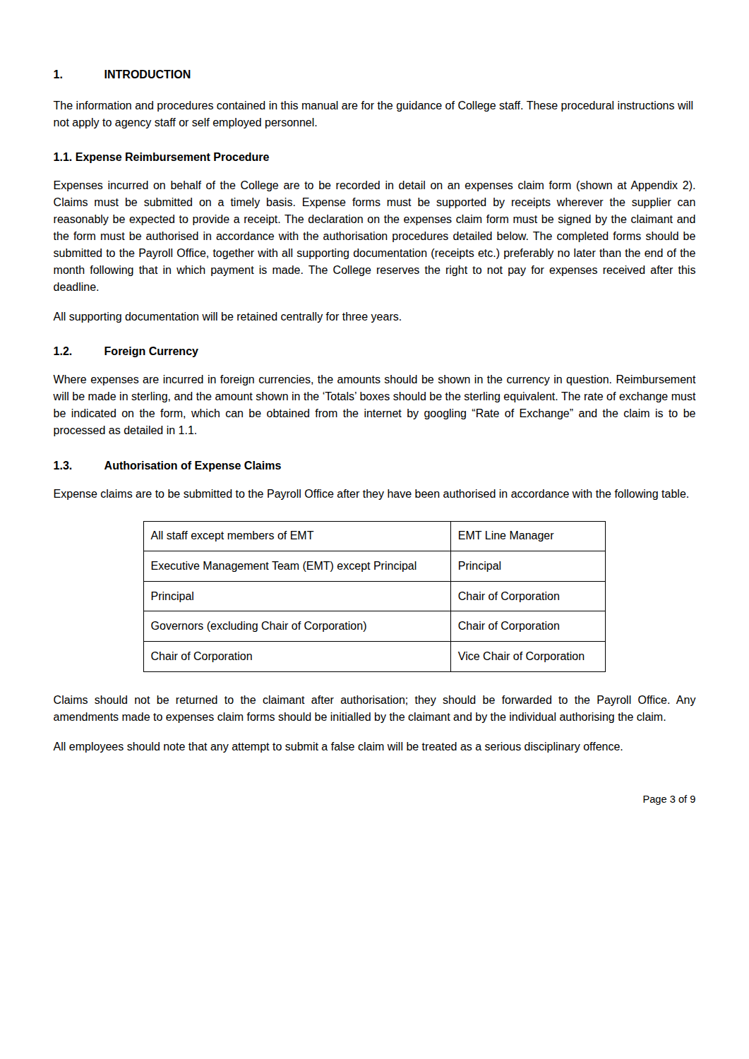1. INTRODUCTION
The information and procedures contained in this manual are for the guidance of College staff. These procedural instructions will not apply to agency staff or self employed personnel.
1.1. Expense Reimbursement Procedure
Expenses incurred on behalf of the College are to be recorded in detail on an expenses claim form (shown at Appendix 2). Claims must be submitted on a timely basis. Expense forms must be supported by receipts wherever the supplier can reasonably be expected to provide a receipt. The declaration on the expenses claim form must be signed by the claimant and the form must be authorised in accordance with the authorisation procedures detailed below. The completed forms should be submitted to the Payroll Office, together with all supporting documentation (receipts etc.) preferably no later than the end of the month following that in which payment is made. The College reserves the right to not pay for expenses received after this deadline.
All supporting documentation will be retained centrally for three years.
1.2. Foreign Currency
Where expenses are incurred in foreign currencies, the amounts should be shown in the currency in question. Reimbursement will be made in sterling, and the amount shown in the ‘Totals’ boxes should be the sterling equivalent. The rate of exchange must be indicated on the form, which can be obtained from the internet by googling “Rate of Exchange” and the claim is to be processed as detailed in 1.1.
1.3. Authorisation of Expense Claims
Expense claims are to be submitted to the Payroll Office after they have been authorised in accordance with the following table.
| All staff except members of EMT | EMT Line Manager |
| Executive Management Team (EMT) except Principal | Principal |
| Principal | Chair of Corporation |
| Governors (excluding Chair of Corporation) | Chair of Corporation |
| Chair of Corporation | Vice Chair of Corporation |
Claims should not be returned to the claimant after authorisation; they should be forwarded to the Payroll Office. Any amendments made to expenses claim forms should be initialled by the claimant and by the individual authorising the claim.
All employees should note that any attempt to submit a false claim will be treated as a serious disciplinary offence.
Page 3 of 9